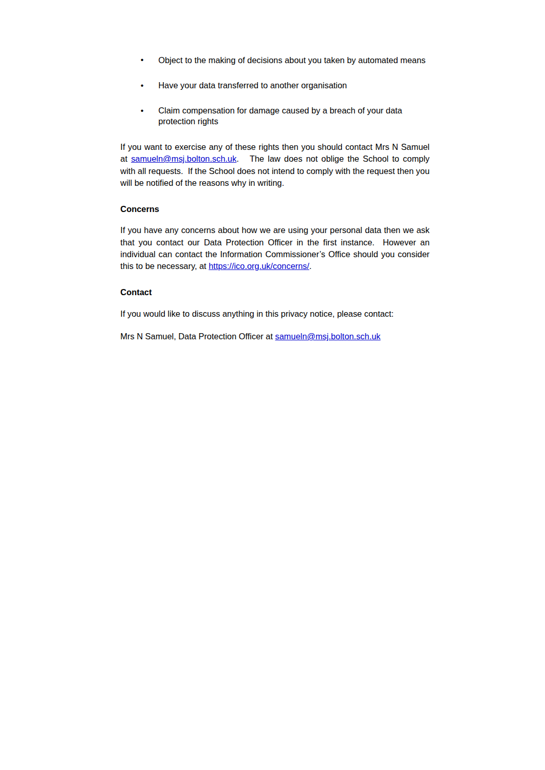Object to the making of decisions about you taken by automated means
Have your data transferred to another organisation
Claim compensation for damage caused by a breach of your data protection rights
If you want to exercise any of these rights then you should contact Mrs N Samuel at samueln@msj.bolton.sch.uk. The law does not oblige the School to comply with all requests. If the School does not intend to comply with the request then you will be notified of the reasons why in writing.
Concerns
If you have any concerns about how we are using your personal data then we ask that you contact our Data Protection Officer in the first instance. However an individual can contact the Information Commissioner’s Office should you consider this to be necessary, at https://ico.org.uk/concerns/.
Contact
If you would like to discuss anything in this privacy notice, please contact:
Mrs N Samuel, Data Protection Officer at samueln@msj.bolton.sch.uk